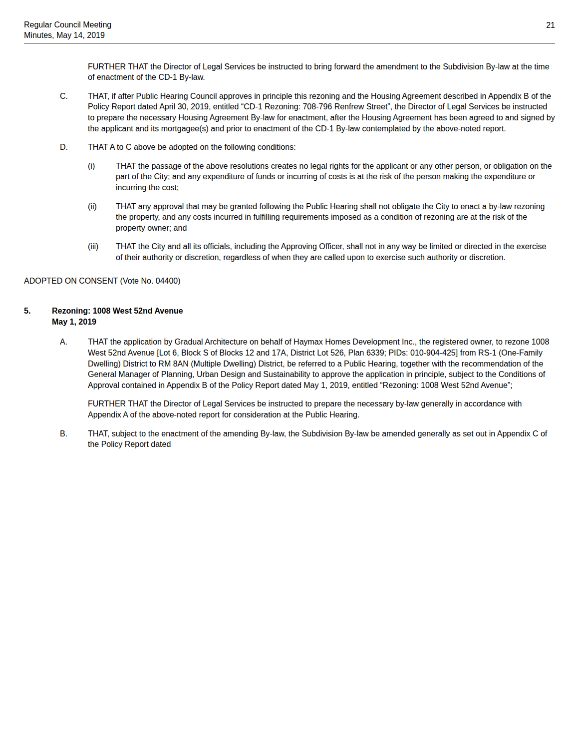Regular Council Meeting
Minutes, May 14, 2019
21
FURTHER THAT the Director of Legal Services be instructed to bring forward the amendment to the Subdivision By-law at the time of enactment of the CD-1 By-law.
C.
THAT, if after Public Hearing Council approves in principle this rezoning and the Housing Agreement described in Appendix B of the Policy Report dated April 30, 2019, entitled “CD-1 Rezoning: 708-796 Renfrew Street”, the Director of Legal Services be instructed to prepare the necessary Housing Agreement By-law for enactment, after the Housing Agreement has been agreed to and signed by the applicant and its mortgagee(s) and prior to enactment of the CD-1 By-law contemplated by the above-noted report.
D.
THAT A to C above be adopted on the following conditions:
(i)
THAT the passage of the above resolutions creates no legal rights for the applicant or any other person, or obligation on the part of the City; and any expenditure of funds or incurring of costs is at the risk of the person making the expenditure or incurring the cost;
(ii)
THAT any approval that may be granted following the Public Hearing shall not obligate the City to enact a by-law rezoning the property, and any costs incurred in fulfilling requirements imposed as a condition of rezoning are at the risk of the property owner; and
(iii)
THAT the City and all its officials, including the Approving Officer, shall not in any way be limited or directed in the exercise of their authority or discretion, regardless of when they are called upon to exercise such authority or discretion.
ADOPTED ON CONSENT (Vote No. 04400)
5.
Rezoning: 1008 West 52nd Avenue May 1, 2019
A.
THAT the application by Gradual Architecture on behalf of Haymax Homes Development Inc., the registered owner, to rezone 1008 West 52nd Avenue [Lot 6, Block S of Blocks 12 and 17A, District Lot 526, Plan 6339; PIDs: 010-904-425] from RS-1 (One-Family Dwelling) District to RM 8AN (Multiple Dwelling) District, be referred to a Public Hearing, together with the recommendation of the General Manager of Planning, Urban Design and Sustainability to approve the application in principle, subject to the Conditions of Approval contained in Appendix B of the Policy Report dated May 1, 2019, entitled “Rezoning: 1008 West 52nd Avenue”;
FURTHER THAT the Director of Legal Services be instructed to prepare the necessary by-law generally in accordance with Appendix A of the above-noted report for consideration at the Public Hearing.
B.
THAT, subject to the enactment of the amending By-law, the Subdivision By-law be amended generally as set out in Appendix C of the Policy Report dated